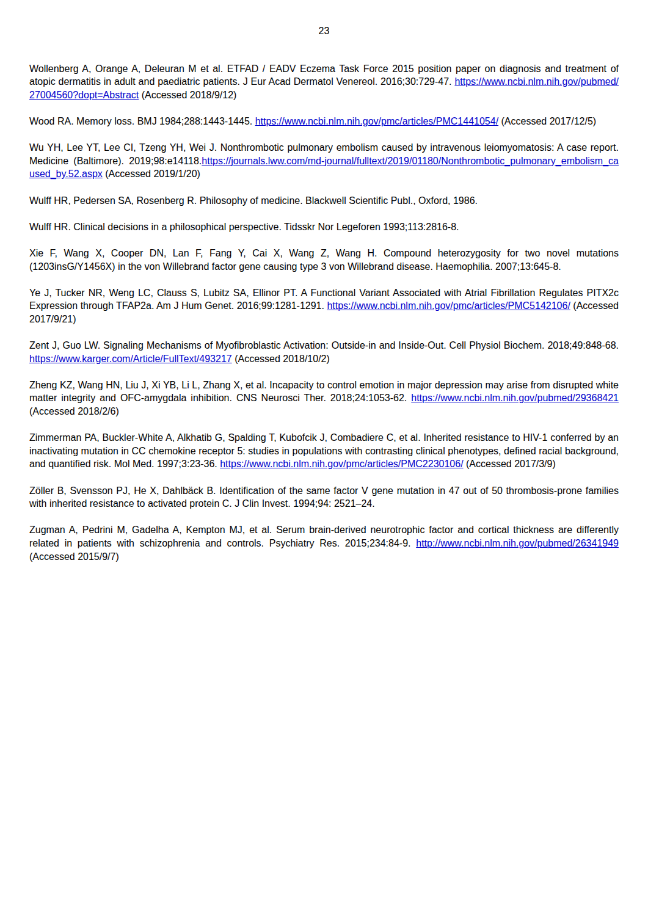23
Wollenberg A, Orange A, Deleuran M et al. ETFAD / EADV Eczema Task Force 2015 position paper on diagnosis and treatment of atopic dermatitis in adult and paediatric patients. J Eur Acad Dermatol Venereol. 2016;30:729-47. https://www.ncbi.nlm.nih.gov/pubmed/27004560?dopt=Abstract (Accessed 2018/9/12)
Wood RA. Memory loss. BMJ 1984;288:1443-1445. https://www.ncbi.nlm.nih.gov/pmc/articles/PMC1441054/ (Accessed 2017/12/5)
Wu YH, Lee YT, Lee CI, Tzeng YH, Wei J. Nonthrombotic pulmonary embolism caused by intravenous leiomyomatosis: A case report. Medicine (Baltimore). 2019;98:e14118.https://journals.lww.com/md-journal/fulltext/2019/01180/Nonthrombotic_pulmonary_embolism_caused_by.52.aspx (Accessed 2019/1/20)
Wulff HR, Pedersen SA, Rosenberg R. Philosophy of medicine. Blackwell Scientific Publ., Oxford, 1986.
Wulff HR. Clinical decisions in a philosophical perspective. Tidsskr Nor Legeforen 1993;113:2816-8.
Xie F, Wang X, Cooper DN, Lan F, Fang Y, Cai X, Wang Z, Wang H. Compound heterozygosity for two novel mutations (1203insG/Y1456X) in the von Willebrand factor gene causing type 3 von Willebrand disease. Haemophilia. 2007;13:645-8.
Ye J, Tucker NR, Weng LC, Clauss S, Lubitz SA, Ellinor PT. A Functional Variant Associated with Atrial Fibrillation Regulates PITX2c Expression through TFAP2a. Am J Hum Genet. 2016;99:1281-1291. https://www.ncbi.nlm.nih.gov/pmc/articles/PMC5142106/ (Accessed 2017/9/21)
Zent J, Guo LW. Signaling Mechanisms of Myofibroblastic Activation: Outside-in and Inside-Out. Cell Physiol Biochem. 2018;49:848-68. https://www.karger.com/Article/FullText/493217 (Accessed 2018/10/2)
Zheng KZ, Wang HN, Liu J, Xi YB, Li L, Zhang X, et al. Incapacity to control emotion in major depression may arise from disrupted white matter integrity and OFC-amygdala inhibition. CNS Neurosci Ther. 2018;24:1053-62. https://www.ncbi.nlm.nih.gov/pubmed/29368421 (Accessed 2018/2/6)
Zimmerman PA, Buckler-White A, Alkhatib G, Spalding T, Kubofcik J, Combadiere C, et al. Inherited resistance to HIV-1 conferred by an inactivating mutation in CC chemokine receptor 5: studies in populations with contrasting clinical phenotypes, defined racial background, and quantified risk. Mol Med. 1997;3:23-36. https://www.ncbi.nlm.nih.gov/pmc/articles/PMC2230106/ (Accessed 2017/3/9)
Zöller B, Svensson PJ, He X, Dahlbäck B. Identification of the same factor V gene mutation in 47 out of 50 thrombosis-prone families with inherited resistance to activated protein C. J Clin Invest. 1994;94: 2521–24.
Zugman A, Pedrini M, Gadelha A, Kempton MJ, et al. Serum brain-derived neurotrophic factor and cortical thickness are differently related in patients with schizophrenia and controls. Psychiatry Res. 2015;234:84-9. http://www.ncbi.nlm.nih.gov/pubmed/26341949 (Accessed 2015/9/7)